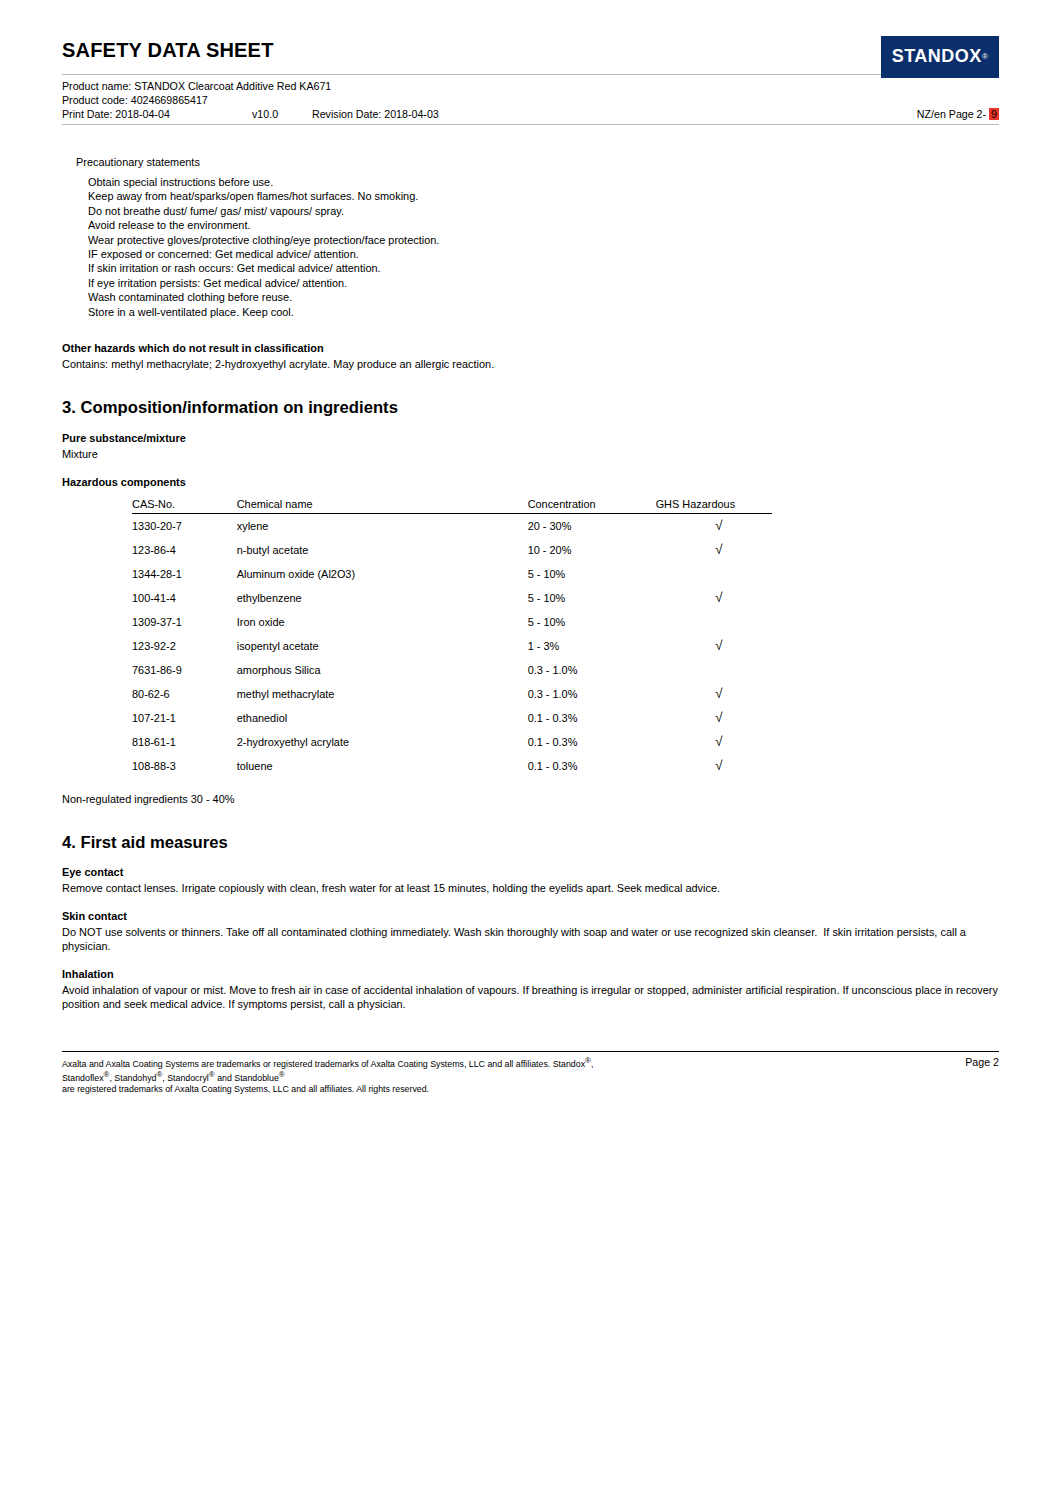STANDOX®
SAFETY DATA SHEET
Product name: STANDOX Clearcoat Additive Red KA671
Product code: 4024669865417
Print Date: 2018-04-04 v10.0 Revision Date: 2018-04-03
NZ/en Page 2- 9
Precautionary statements
Obtain special instructions before use.
Keep away from heat/sparks/open flames/hot surfaces. No smoking.
Do not breathe dust/ fume/ gas/ mist/ vapours/ spray.
Avoid release to the environment.
Wear protective gloves/protective clothing/eye protection/face protection.
IF exposed or concerned: Get medical advice/ attention.
If skin irritation or rash occurs: Get medical advice/ attention.
If eye irritation persists: Get medical advice/ attention.
Wash contaminated clothing before reuse.
Store in a well-ventilated place. Keep cool.
Other hazards which do not result in classification
Contains: methyl methacrylate; 2-hydroxyethyl acrylate. May produce an allergic reaction.
3. Composition/information on ingredients
Pure substance/mixture
Mixture
Hazardous components
| CAS-No. | Chemical name | Concentration | GHS Hazardous |
| --- | --- | --- | --- |
| 1330-20-7 | xylene | 20 - 30% | √ |
| 123-86-4 | n-butyl acetate | 10 - 20% | √ |
| 1344-28-1 | Aluminum oxide (Al2O3) | 5 - 10% | |
| 100-41-4 | ethylbenzene | 5 - 10% | √ |
| 1309-37-1 | Iron oxide | 5 - 10% | |
| 123-92-2 | isopentyl acetate | 1 - 3% | √ |
| 7631-86-9 | amorphous Silica | 0.3 - 1.0% | |
| 80-62-6 | methyl methacrylate | 0.3 - 1.0% | √ |
| 107-21-1 | ethanediol | 0.1 - 0.3% | √ |
| 818-61-1 | 2-hydroxyethyl acrylate | 0.1 - 0.3% | √ |
| 108-88-3 | toluene | 0.1 - 0.3% | √ |
Non-regulated ingredients 30 - 40%
4. First aid measures
Eye contact
Remove contact lenses. Irrigate copiously with clean, fresh water for at least 15 minutes, holding the eyelids apart. Seek medical advice.
Skin contact
Do NOT use solvents or thinners. Take off all contaminated clothing immediately. Wash skin thoroughly with soap and water or use recognized skin cleanser. If skin irritation persists, call a physician.
Inhalation
Avoid inhalation of vapour or mist. Move to fresh air in case of accidental inhalation of vapours. If breathing is irregular or stopped, administer artificial respiration. If unconscious place in recovery position and seek medical advice. If symptoms persist, call a physician.
Axalta and Axalta Coating Systems are trademarks or registered trademarks of Axalta Coating Systems, LLC and all affiliates. Standox®, Standoflex®, Standohyd®, Standocryl® and Standoblue®
are registered trademarks of Axalta Coating Systems, LLC and all affiliates. All rights reserved.
Page 2